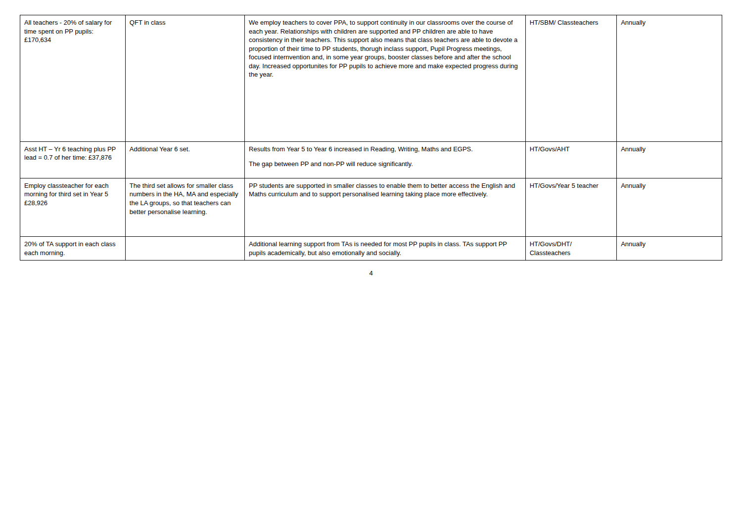| All teachers - 20% of salary for time spent on PP pupils: £170,634 | QFT in class | We employ teachers to cover PPA, to support continuity in our classrooms over the course of each year. Relationships with children are supported and PP children are able to have consistency in their teachers. This support also means that class teachers are able to devote a proportion of their time to PP students, thorugh inclass support, Pupil Progress meetings, focused internvention and, in some year groups, booster classes before and after the school day. Increased opportunites for PP pupils to achieve more and make expected progress during the year. | HT/SBM/ Classteachers | Annually |
| Asst HT – Yr 6 teaching plus PP lead = 0.7 of her time: £37,876 | Additional Year 6 set. | Results from Year 5 to Year 6 increased in Reading, Writing, Maths and EGPS. The gap between PP and non-PP will reduce significantly. | HT/Govs/AHT | Annually |
| Employ classteacher for each morning for third set in Year 5 £28,926 | The third set allows for smaller class numbers in the HA, MA and especially the LA groups, so that teachers can better personalise learning. | PP students are supported in smaller classes to enable them to better access the English and Maths curriculum and to support personalised learning taking place more effectively. | HT/Govs/Year 5 teacher | Annually |
| 20% of TA support in each class each morning. | | Additional learning support from TAs is needed for most PP pupils in class. TAs support PP pupils academically, but also emotionally and socially. | HT/Govs/DHT/ Classteachers | Annually |
4